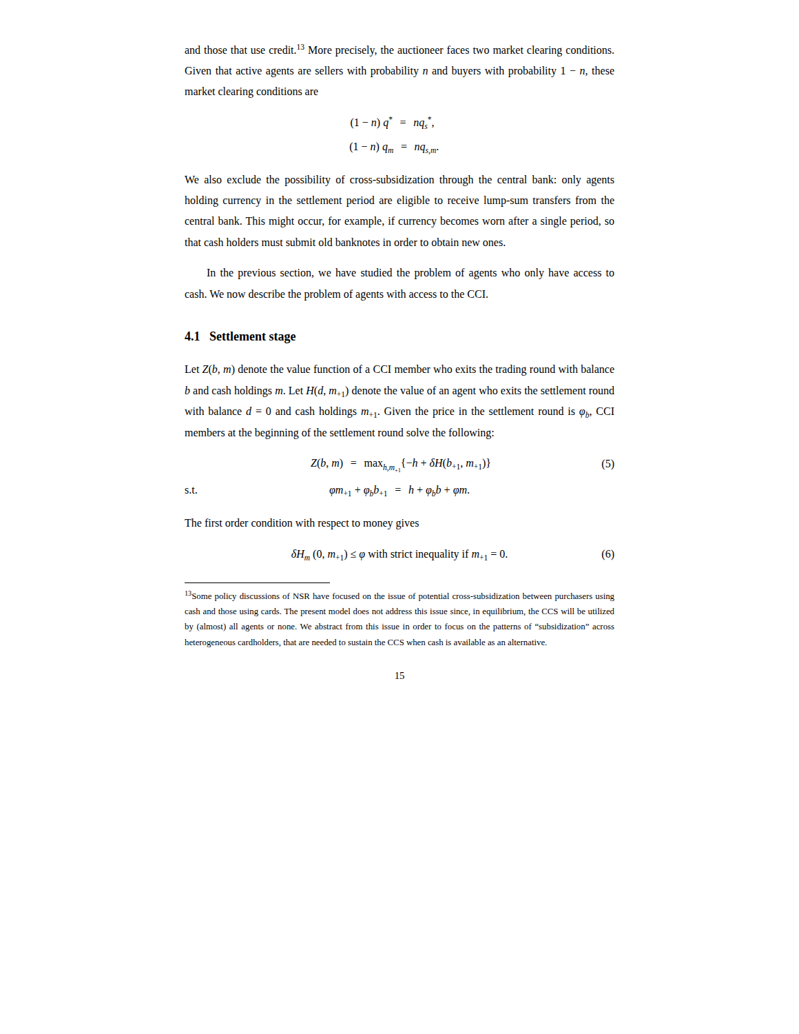and those that use credit.13 More precisely, the auctioneer faces two market clearing conditions. Given that active agents are sellers with probability n and buyers with probability 1 − n, these market clearing conditions are
(1 − n) q* = nqs*,
(1 − n) qm = nqs,m.
We also exclude the possibility of cross-subsidization through the central bank: only agents holding currency in the settlement period are eligible to receive lump-sum transfers from the central bank. This might occur, for example, if currency becomes worn after a single period, so that cash holders must submit old banknotes in order to obtain new ones.
In the previous section, we have studied the problem of agents who only have access to cash. We now describe the problem of agents with access to the CCI.
4.1 Settlement stage
Let Z(b, m) denote the value function of a CCI member who exits the trading round with balance b and cash holdings m. Let H(d, m+1) denote the value of an agent who exits the settlement round with balance d = 0 and cash holdings m+1. Given the price in the settlement round is φb, CCI members at the beginning of the settlement round solve the following:
Z(b, m) = maxh,m+1{−h + δH(b+1, m+1)}
(5)
s.t. φm+1 + φbb+1 = h + φbb + φm.
The first order condition with respect to money gives
δHm (0, m+1) ≤ φ with strict inequality if m+1 = 0.
(6)
13Some policy discussions of NSR have focused on the issue of potential cross-subsidization between purchasers using cash and those using cards. The present model does not address this issue since, in equilibrium, the CCS will be utilized by (almost) all agents or none. We abstract from this issue in order to focus on the patterns of “subsidization” across heterogeneous cardholders, that are needed to sustain the CCS when cash is available as an alternative.
15